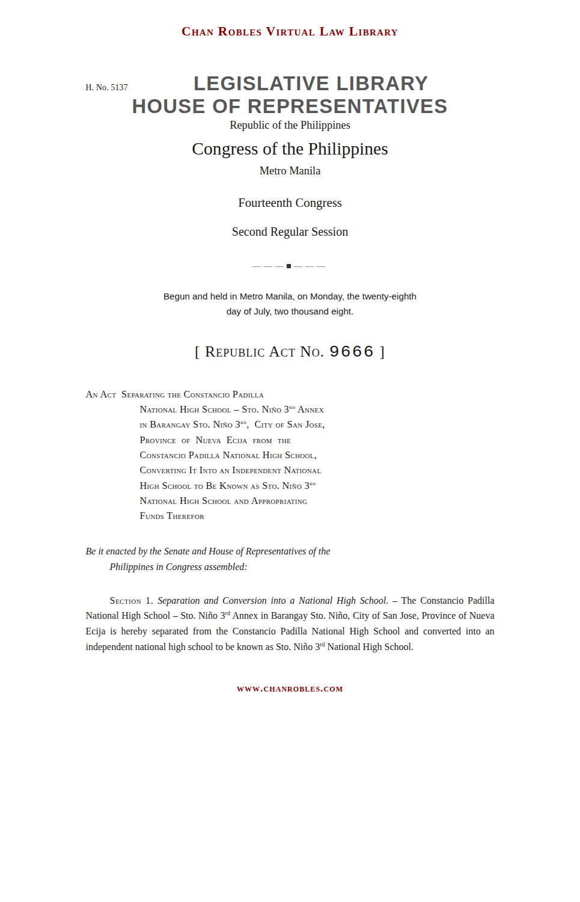Chan Robles Virtual Law Library
H. No. 5137
Legislative Library
House of Representatives
Republic of the Philippines
Congress of the Philippines
Metro Manila
Fourteenth Congress
Second Regular Session
Begun and held in Metro Manila, on Monday, the twenty-eighth
day of July, two thousand eight.
[ Republic Act No. 9666 ]
An Act Separating the Constancio Padilla National High School – Sto. Niño 3rd Annex in Barangay Sto. Niño 3rd, City of San Jose, Province of Nueva Ecija from the Constancio Padilla National High School, Converting It Into an Independent National High School to Be Known as Sto. Niño 3rd National High School and Appropriating Funds Therefor
Be it enacted by the Senate and House of Representatives of the Philippines in Congress assembled:
Section 1. Separation and Conversion into a National High School. – The Constancio Padilla National High School – Sto. Niño 3rd Annex in Barangay Sto. Niño, City of San Jose, Province of Nueva Ecija is hereby separated from the Constancio Padilla National High School and converted into an independent national high school to be known as Sto. Niño 3rd National High School.
www.chanrobles.com